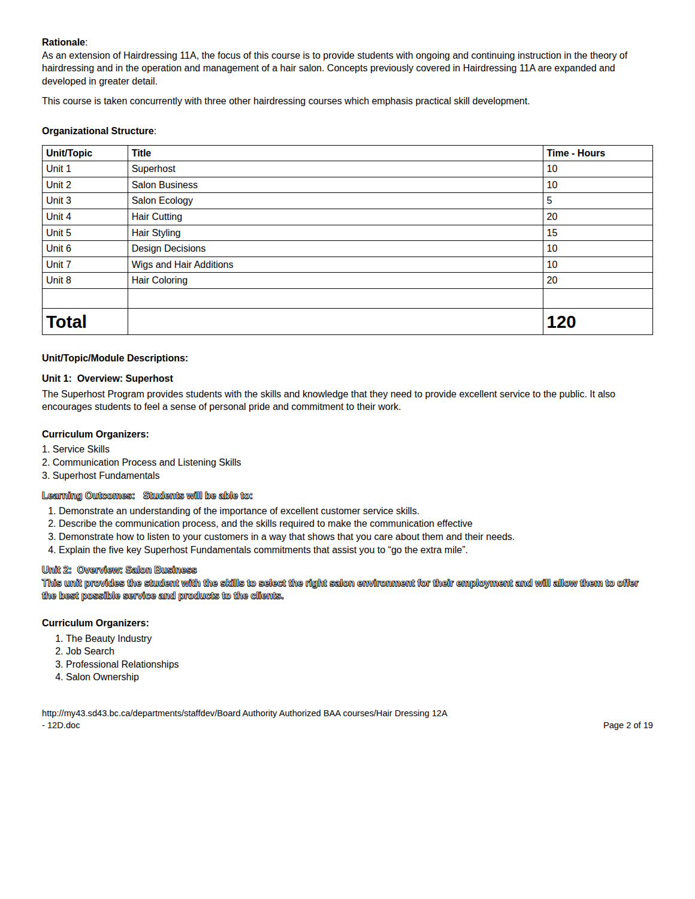Rationale:
As an extension of Hairdressing 11A, the focus of this course is to provide students with ongoing and continuing instruction in the theory of hairdressing and in the operation and management of a hair salon. Concepts previously covered in Hairdressing 11A are expanded and developed in greater detail.
This course is taken concurrently with three other hairdressing courses which emphasis practical skill development.
Organizational Structure:
| Unit/Topic | Title | Time - Hours |
| --- | --- | --- |
| Unit 1 | Superhost | 10 |
| Unit 2 | Salon Business | 10 |
| Unit 3 | Salon Ecology | 5 |
| Unit 4 | Hair Cutting | 20 |
| Unit 5 | Hair Styling | 15 |
| Unit 6 | Design Decisions | 10 |
| Unit 7 | Wigs and Hair Additions | 10 |
| Unit 8 | Hair Coloring | 20 |
| Total | | 120 |
Unit/Topic/Module Descriptions:
Unit 1: Overview: Superhost
The Superhost Program provides students with the skills and knowledge that they need to provide excellent service to the public. It also encourages students to feel a sense of personal pride and commitment to their work.
Curriculum Organizers:
1. Service Skills
2. Communication Process and Listening Skills
3. Superhost Fundamentals
Learning Outcomes: Students will be able to:
Demonstrate an understanding of the importance of excellent customer service skills.
Describe the communication process, and the skills required to make the communication effective
Demonstrate how to listen to your customers in a way that shows that you care about them and their needs.
Explain the five key Superhost Fundamentals commitments that assist you to “go the extra mile”.
Unit 2: Overview: Salon Business
This unit provides the student with the skills to select the right salon environment for their employment and will allow them to offer the best possible service and products to the clients.
Curriculum Organizers:
The Beauty Industry
Job Search
Professional Relationships
Salon Ownership
http://my43.sd43.bc.ca/departments/staffdev/Board Authority Authorized BAA courses/Hair Dressing 12A
- 12D.doc Page 2 of 19